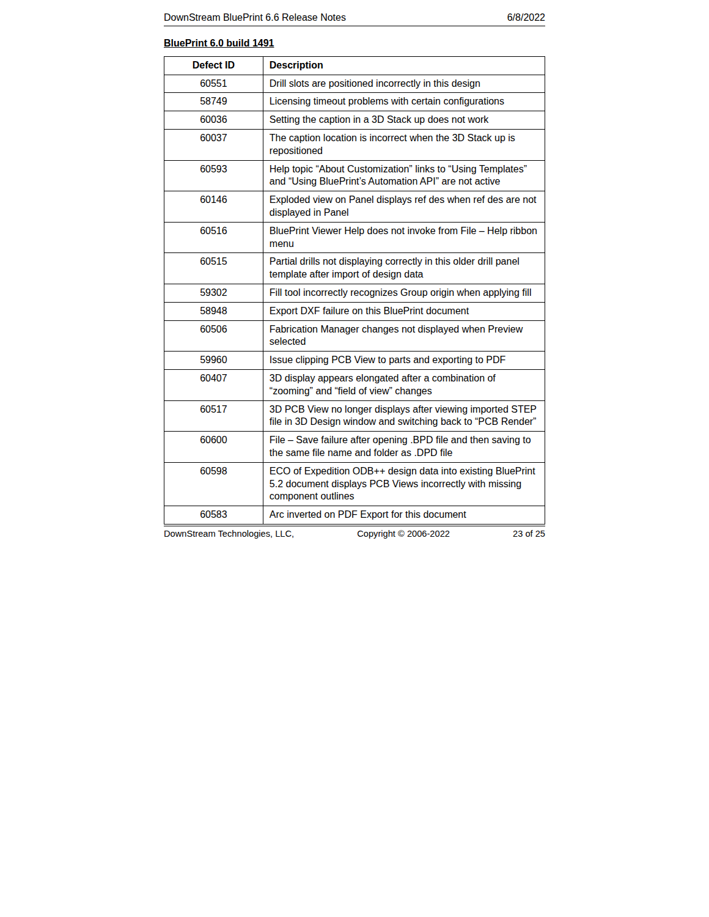DownStream BluePrint 6.6 Release Notes
6/8/2022
BluePrint 6.0 build 1491
| Defect ID | Description |
| --- | --- |
| 60551 | Drill slots are positioned incorrectly in this design |
| 58749 | Licensing timeout problems with certain configurations |
| 60036 | Setting the caption in a 3D Stack up does not work |
| 60037 | The caption location is incorrect when the 3D Stack up is repositioned |
| 60593 | Help topic “About Customization” links to “Using Templates” and “Using BluePrint’s Automation API” are not active |
| 60146 | Exploded view on Panel displays ref des when ref des are not displayed in Panel |
| 60516 | BluePrint Viewer Help does not invoke from File – Help ribbon menu |
| 60515 | Partial drills not displaying correctly in this older drill panel template after import of design data |
| 59302 | Fill tool incorrectly recognizes Group origin when applying fill |
| 58948 | Export DXF failure on this BluePrint document |
| 60506 | Fabrication Manager changes not displayed when Preview selected |
| 59960 | Issue clipping PCB View to parts and exporting to PDF |
| 60407 | 3D display appears elongated after a combination of “zooming” and “field of view” changes |
| 60517 | 3D PCB View no longer displays after viewing imported STEP file in 3D Design window and switching back to “PCB Render” |
| 60600 | File – Save failure after opening .BPD file and then saving to the same file name and folder as .DPD file |
| 60598 | ECO of Expedition ODB++ design data into existing BluePrint 5.2 document displays PCB Views incorrectly with missing component outlines |
| 60583 | Arc inverted on PDF Export for this document |
DownStream Technologies, LLC,
Copyright © 2006-2022
23 of 25